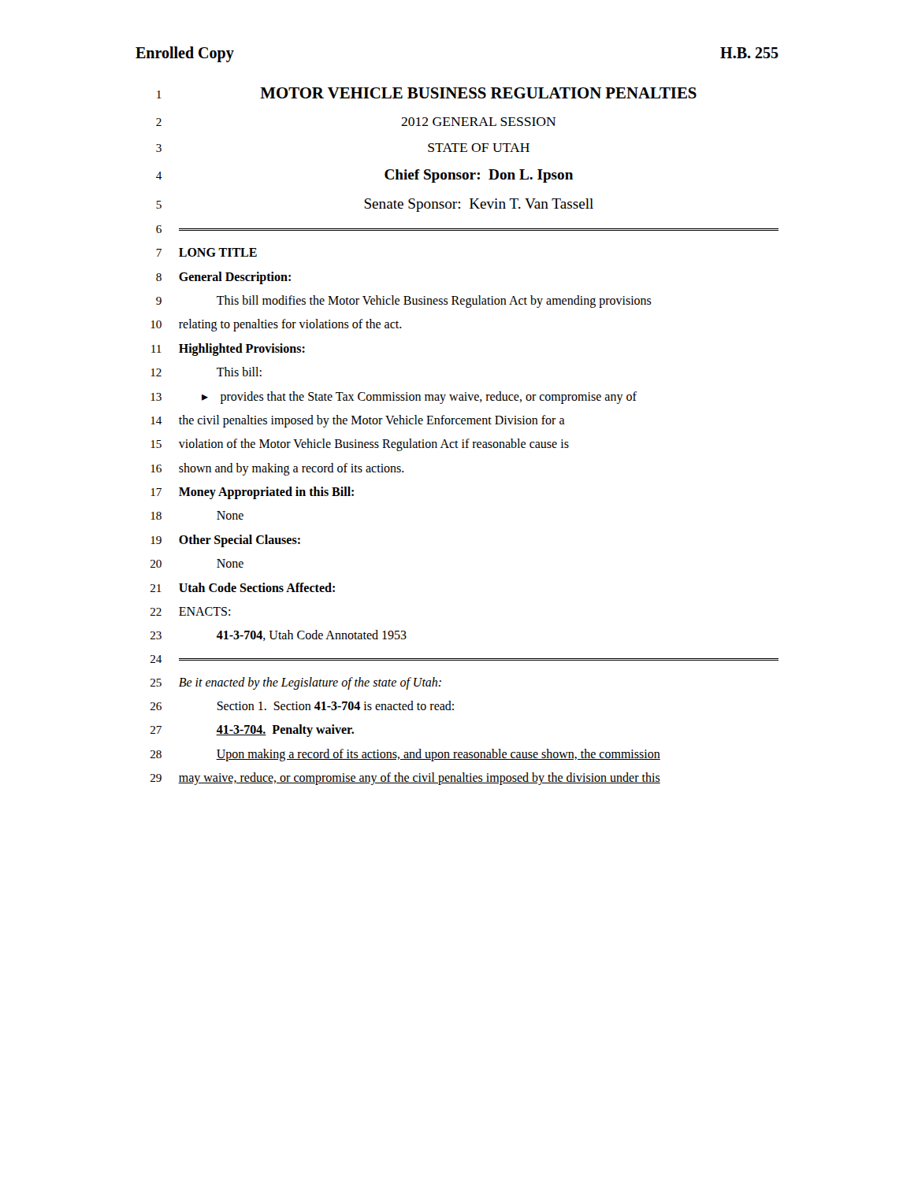Enrolled Copy H.B. 255
1 MOTOR VEHICLE BUSINESS REGULATION PENALTIES
2 2012 GENERAL SESSION
3 STATE OF UTAH
4 Chief Sponsor: Don L. Ipson
5 Senate Sponsor: Kevin T. Van Tassell
6
7 LONG TITLE
8 General Description:
9 This bill modifies the Motor Vehicle Business Regulation Act by amending provisions
10 relating to penalties for violations of the act.
11 Highlighted Provisions:
12 This bill:
13 ▸ provides that the State Tax Commission may waive, reduce, or compromise any of
14 the civil penalties imposed by the Motor Vehicle Enforcement Division for a
15 violation of the Motor Vehicle Business Regulation Act if reasonable cause is
16 shown and by making a record of its actions.
17 Money Appropriated in this Bill:
18 None
19 Other Special Clauses:
20 None
21 Utah Code Sections Affected:
22 ENACTS:
23 41-3-704, Utah Code Annotated 1953
24
25 Be it enacted by the Legislature of the state of Utah:
26 Section 1. Section 41-3-704 is enacted to read:
27 41-3-704. Penalty waiver.
28 Upon making a record of its actions, and upon reasonable cause shown, the commission
29 may waive, reduce, or compromise any of the civil penalties imposed by the division under this